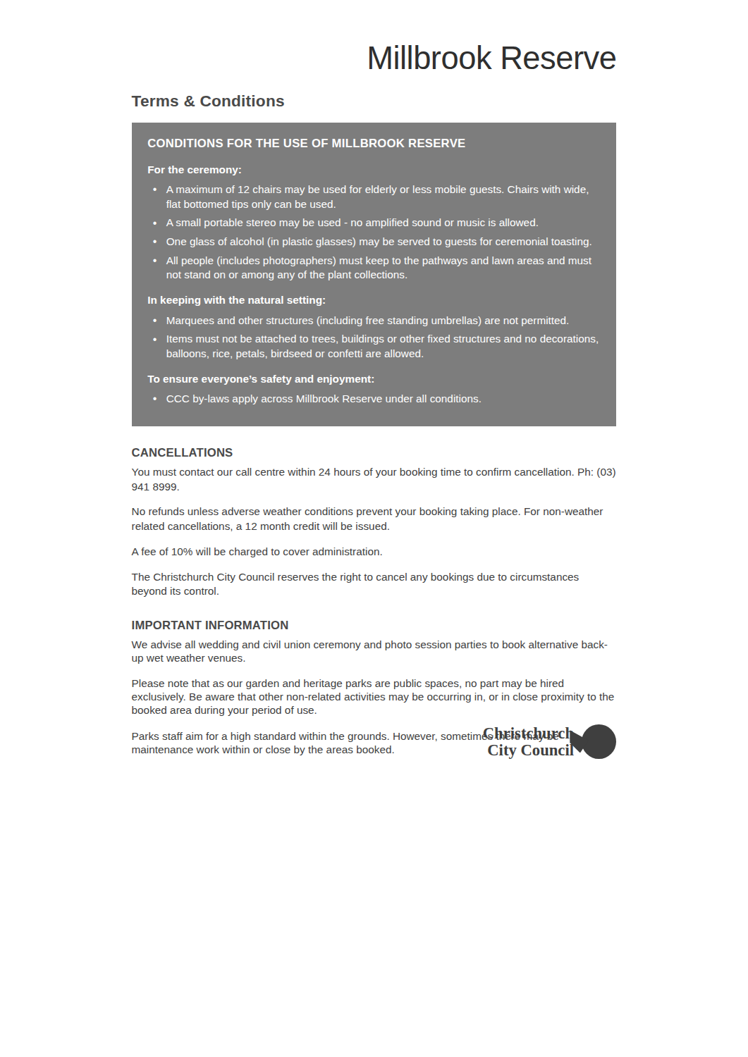Millbrook Reserve
Terms & Conditions
CONDITIONS FOR THE USE OF MILLBROOK RESERVE
For the ceremony:
A maximum of 12 chairs may be used for elderly or less mobile guests. Chairs with wide, flat bottomed tips only can be used.
A small portable stereo may be used - no amplified sound or music is allowed.
One glass of alcohol (in plastic glasses) may be served to guests for ceremonial toasting.
All people (includes photographers) must keep to the pathways and lawn areas and must not stand on or among any of the plant collections.
In keeping with the natural setting:
Marquees and other structures (including free standing umbrellas) are not permitted.
Items must not be attached to trees, buildings or other fixed structures and no decorations, balloons, rice, petals, birdseed or confetti are allowed.
To ensure everyone’s safety and enjoyment:
CCC by-laws apply across Millbrook Reserve under all conditions.
CANCELLATIONS
You must contact our call centre within 24 hours of your booking time to confirm cancellation. Ph: (03) 941 8999.
No refunds unless adverse weather conditions prevent your booking taking place. For non-weather related cancellations, a 12 month credit will be issued.
A fee of 10% will be charged to cover administration.
The Christchurch City Council reserves the right to cancel any bookings due to circumstances beyond its control.
IMPORTANT INFORMATION
We advise all wedding and civil union ceremony and photo session parties to book alternative back-up wet weather venues.
Please note that as our garden and heritage parks are public spaces, no part may be hired exclusively. Be aware that other non-related activities may be occurring in, or in close proximity to the booked area during your period of use.
Parks staff aim for a high standard within the grounds. However, sometimes there may be maintenance work within or close by the areas booked.
Christchurch
City Council